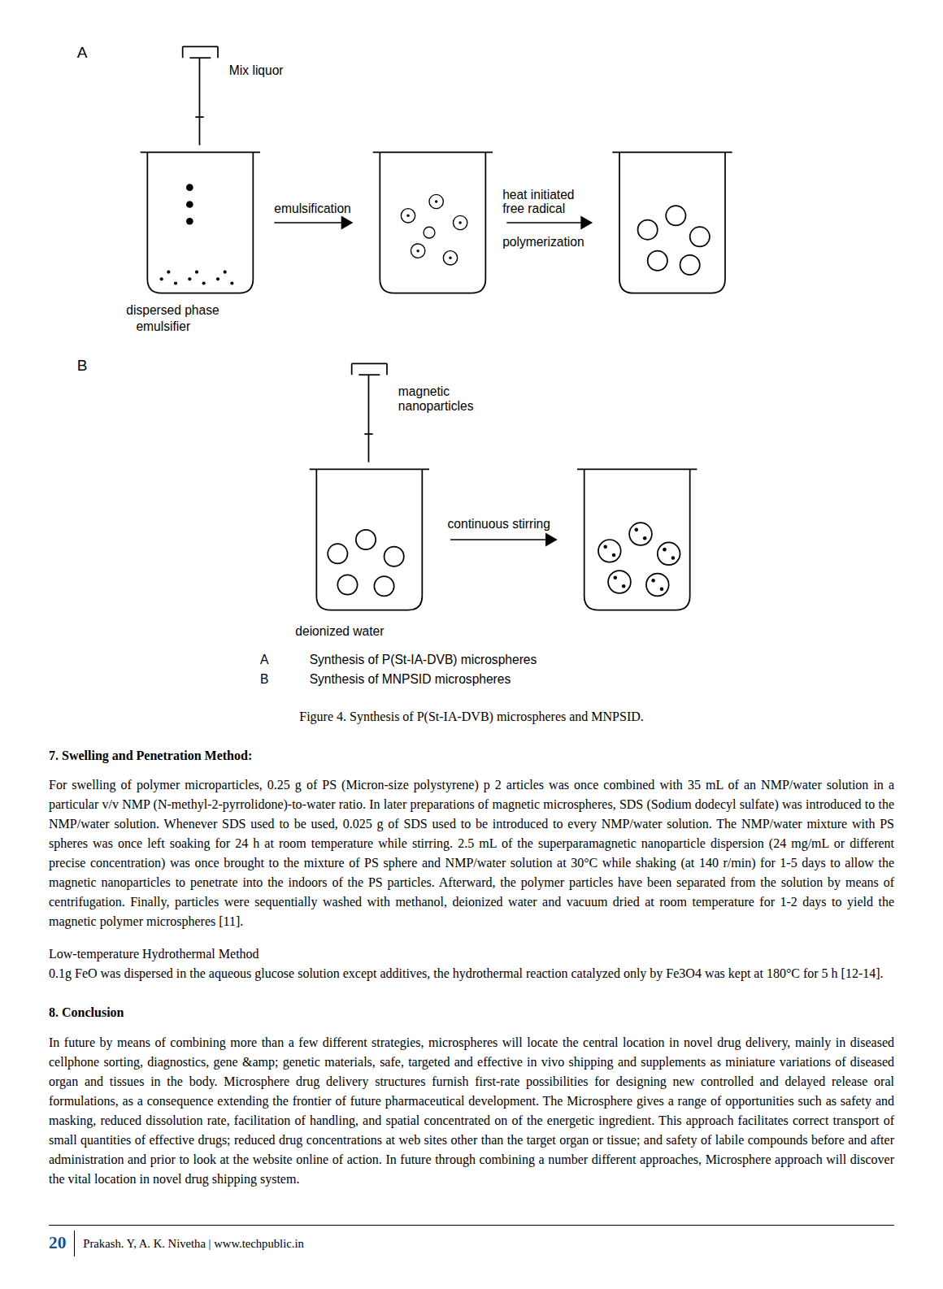A Mix liquor dispersed phase emulsifier emulsification heat initiated free radical polymerization B magnetic nanoparticles deionized water continuous stirring A Synthesis of P(St-IA-DVB) microspheres B Synthesis of MNPSID microspheres
Figure 4. Synthesis of P(St-IA-DVB) microspheres and MNPSID.
7. Swelling and Penetration Method:
For swelling of polymer microparticles, 0.25 g of PS (Micron-size polystyrene) p 2 articles was once combined with 35 mL of an NMP/water solution in a particular v/v NMP (N-methyl-2-pyrrolidone)-to-water ratio. In later preparations of magnetic microspheres, SDS (Sodium dodecyl sulfate) was introduced to the NMP/water solution. Whenever SDS used to be used, 0.025 g of SDS used to be introduced to every NMP/water solution. The NMP/water mixture with PS spheres was once left soaking for 24 h at room temperature while stirring. 2.5 mL of the superparamagnetic nanoparticle dispersion (24 mg/mL or different precise concentration) was once brought to the mixture of PS sphere and NMP/water solution at 30°C while shaking (at 140 r/min) for 1-5 days to allow the magnetic nanoparticles to penetrate into the indoors of the PS particles. Afterward, the polymer particles have been separated from the solution by means of centrifugation. Finally, particles were sequentially washed with methanol, deionized water and vacuum dried at room temperature for 1-2 days to yield the magnetic polymer microspheres [11].
Low-temperature Hydrothermal Method
0.1g FeO was dispersed in the aqueous glucose solution except additives, the hydrothermal reaction catalyzed only by Fe3O4 was kept at 180°C for 5 h [12-14].
8. Conclusion
In future by means of combining more than a few different strategies, microspheres will locate the central location in novel drug delivery, mainly in diseased cellphone sorting, diagnostics, gene &amp; genetic materials, safe, targeted and effective in vivo shipping and supplements as miniature variations of diseased organ and tissues in the body. Microsphere drug delivery structures furnish first-rate possibilities for designing new controlled and delayed release oral formulations, as a consequence extending the frontier of future pharmaceutical development. The Microsphere gives a range of opportunities such as safety and masking, reduced dissolution rate, facilitation of handling, and spatial concentrated on of the energetic ingredient. This approach facilitates correct transport of small quantities of effective drugs; reduced drug concentrations at web sites other than the target organ or tissue; and safety of labile compounds before and after administration and prior to look at the website online of action. In future through combining a number different approaches, Microsphere approach will discover the vital location in novel drug shipping system.
20 Prakash. Y, A. K. Nivetha | www.techpublic.in